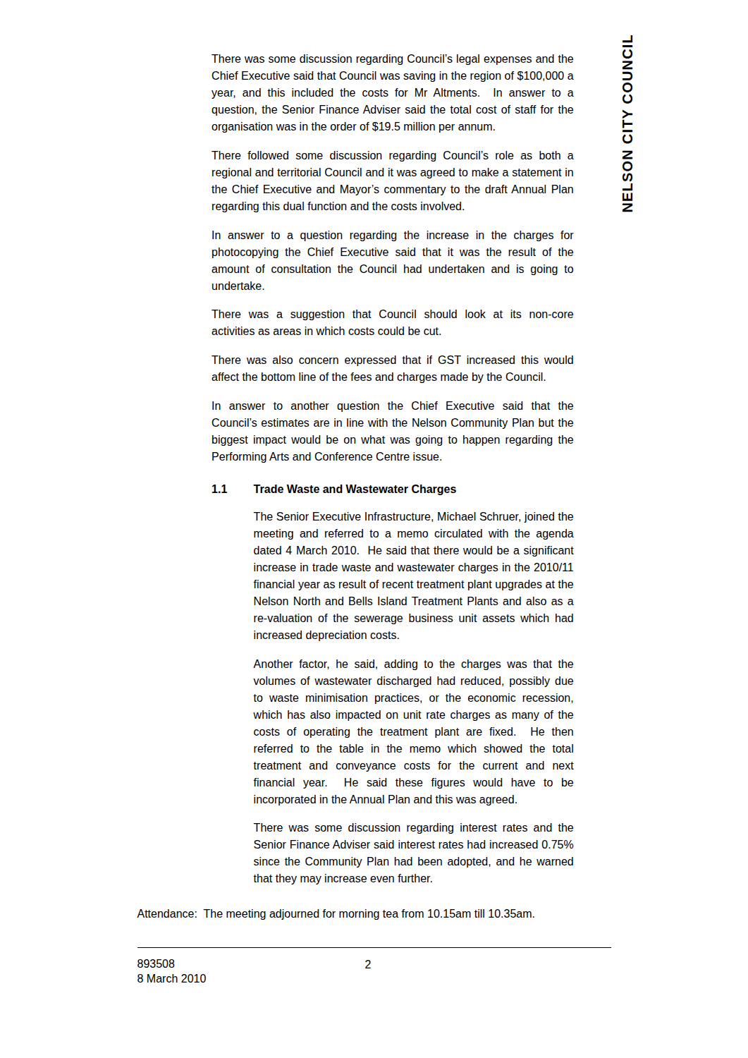NELSON CITY COUNCIL
There was some discussion regarding Council’s legal expenses and the Chief Executive said that Council was saving in the region of $100,000 a year, and this included the costs for Mr Altments. In answer to a question, the Senior Finance Adviser said the total cost of staff for the organisation was in the order of $19.5 million per annum.
There followed some discussion regarding Council’s role as both a regional and territorial Council and it was agreed to make a statement in the Chief Executive and Mayor’s commentary to the draft Annual Plan regarding this dual function and the costs involved.
In answer to a question regarding the increase in the charges for photocopying the Chief Executive said that it was the result of the amount of consultation the Council had undertaken and is going to undertake.
There was a suggestion that Council should look at its non-core activities as areas in which costs could be cut.
There was also concern expressed that if GST increased this would affect the bottom line of the fees and charges made by the Council.
In answer to another question the Chief Executive said that the Council’s estimates are in line with the Nelson Community Plan but the biggest impact would be on what was going to happen regarding the Performing Arts and Conference Centre issue.
1.1 Trade Waste and Wastewater Charges
The Senior Executive Infrastructure, Michael Schruer, joined the meeting and referred to a memo circulated with the agenda dated 4 March 2010. He said that there would be a significant increase in trade waste and wastewater charges in the 2010/11 financial year as result of recent treatment plant upgrades at the Nelson North and Bells Island Treatment Plants and also as a re-valuation of the sewerage business unit assets which had increased depreciation costs.
Another factor, he said, adding to the charges was that the volumes of wastewater discharged had reduced, possibly due to waste minimisation practices, or the economic recession, which has also impacted on unit rate charges as many of the costs of operating the treatment plant are fixed. He then referred to the table in the memo which showed the total treatment and conveyance costs for the current and next financial year. He said these figures would have to be incorporated in the Annual Plan and this was agreed.
There was some discussion regarding interest rates and the Senior Finance Adviser said interest rates had increased 0.75% since the Community Plan had been adopted, and he warned that they may increase even further.
Attendance: The meeting adjourned for morning tea from 10.15am till 10.35am.
893508
8 March 2010
2